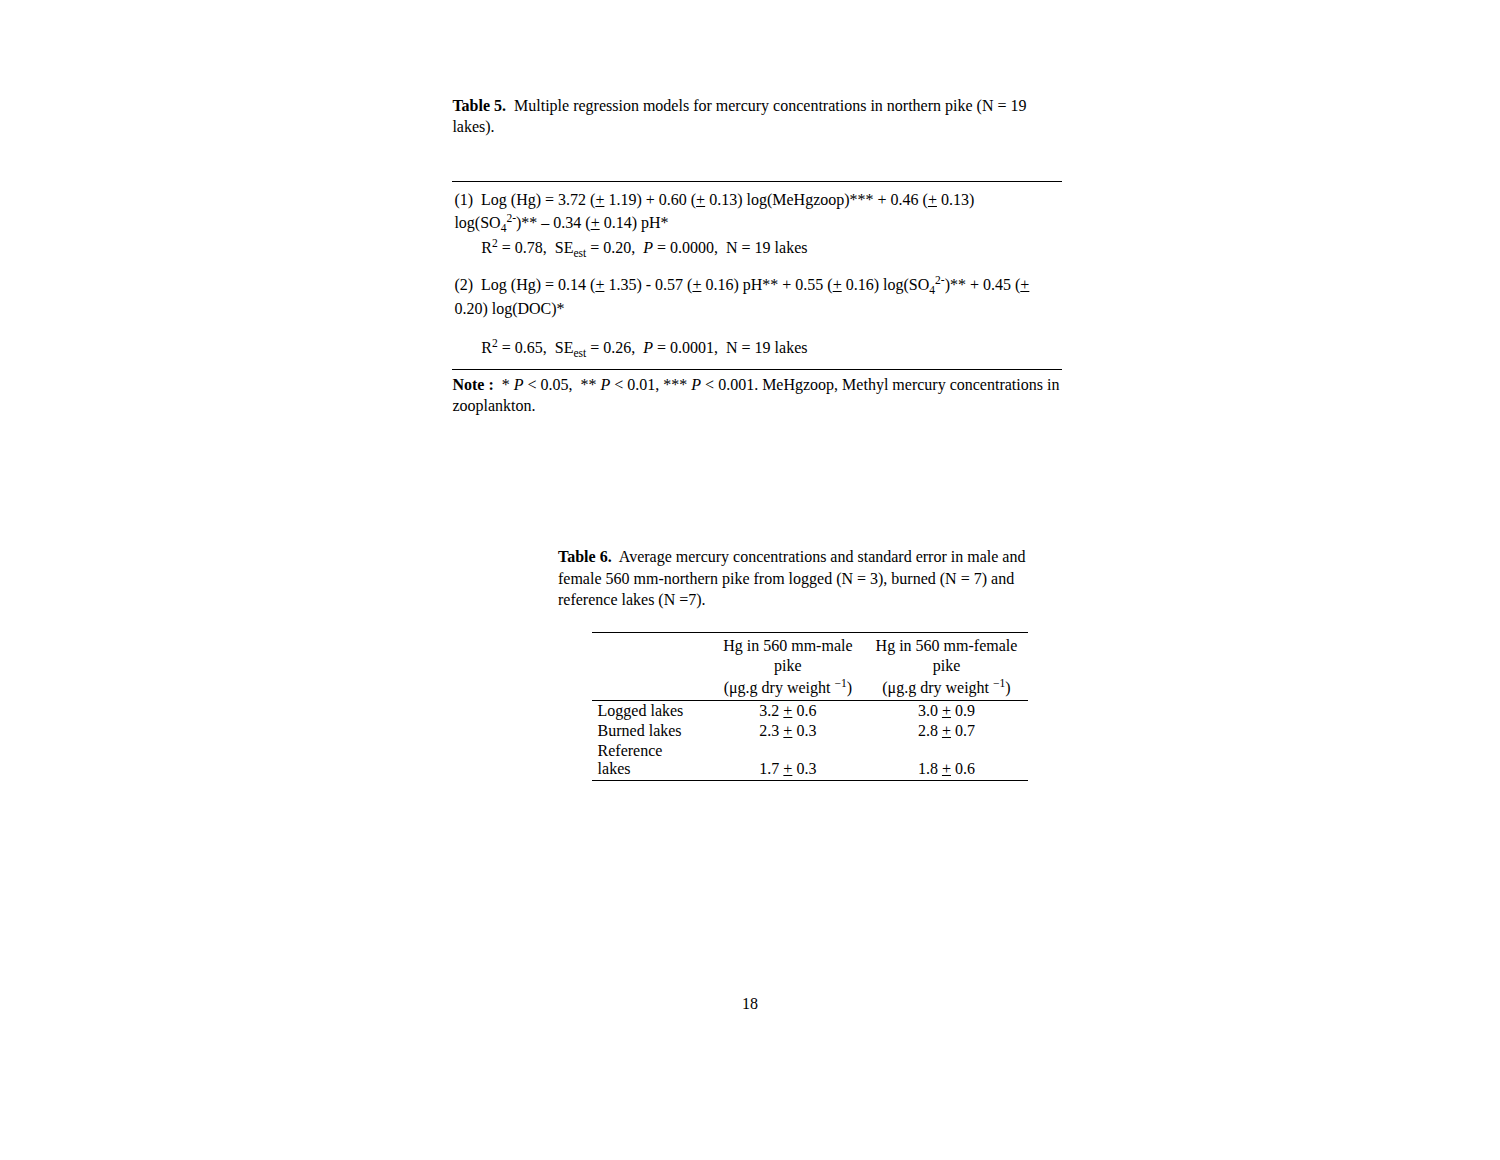Table 5. Multiple regression models for mercury concentrations in northern pike (N = 19 lakes).
(1) Log (Hg) = 3.72 (+ 1.19) + 0.60 (+ 0.13) log(MeHgzoop)*** + 0.46 (+ 0.13) log(SO42-)** – 0.34 (+ 0.14) pH*
R2 = 0.78, SEest = 0.20, P = 0.0000, N = 19 lakes
(2) Log (Hg) = 0.14 (+ 1.35) - 0.57 (+ 0.16) pH** + 0.55 (+ 0.16) log(SO42-)** + 0.45 (+ 0.20) log(DOC)*
R2 = 0.65, SEest = 0.26, P = 0.0001, N = 19 lakes
Note : * P < 0.05, ** P < 0.01, *** P < 0.001. MeHgzoop, Methyl mercury concentrations in zooplankton.
Table 6. Average mercury concentrations and standard error in male and female 560 mm-northern pike from logged (N = 3), burned (N = 7) and reference lakes (N =7).
| | Hg in 560 mm-male pike | Hg in 560 mm-female pike |
| --- | --- | --- |
| | (μg.g dry weight −1 ) | (μg.g dry weight −1 ) |
| Logged lakes | 3.2 + 0.6 | 3.0 + 0.9 |
| Burned lakes | 2.3 + 0.3 | 2.8 + 0.7 |
| Reference lakes | 1.7 + 0.3 | 1.8 + 0.6 |
18